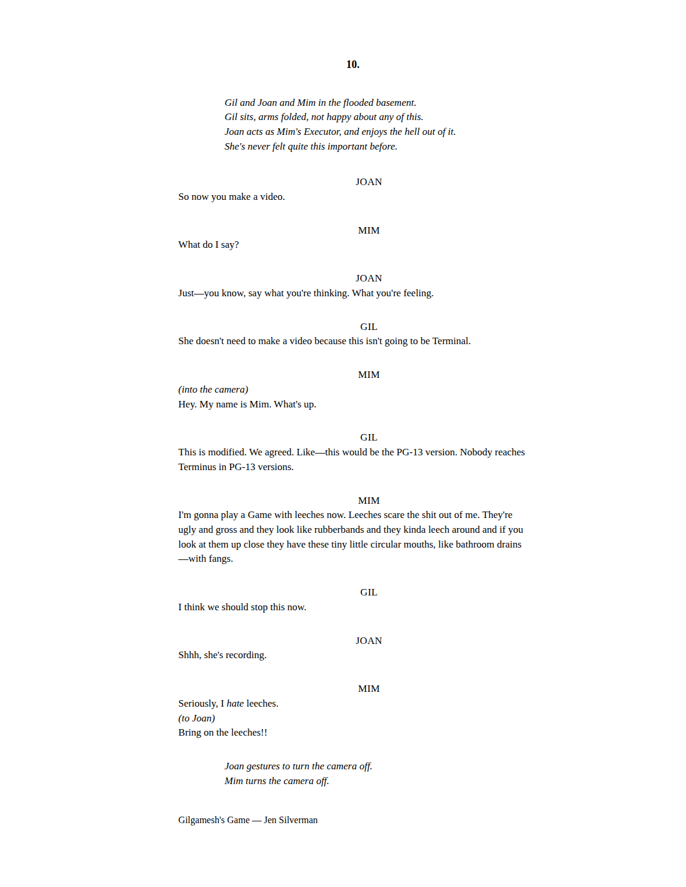10.
Gil and Joan and Mim in the flooded basement.
Gil sits, arms folded, not happy about any of this.
Joan acts as Mim's Executor, and enjoys the hell out of it.
She's never felt quite this important before.
JOAN
So now you make a video.
MIM
What do I say?
JOAN
Just—you know, say what you're thinking. What you're feeling.
GIL
She doesn't need to make a video because this isn't going to be Terminal.
MIM
(into the camera)
Hey. My name is Mim. What's up.
GIL
This is modified. We agreed. Like—this would be the PG-13 version. Nobody reaches Terminus in PG-13 versions.
MIM
I'm gonna play a Game with leeches now. Leeches scare the shit out of me. They're ugly and gross and they look like rubberbands and they kinda leech around and if you look at them up close they have these tiny little circular mouths, like bathroom drains—with fangs.
GIL
I think we should stop this now.
JOAN
Shhh, she's recording.
MIM
Seriously, I hate leeches.
(to Joan)
Bring on the leeches!!
Joan gestures to turn the camera off.
Mim turns the camera off.
Gilgamesh's Game — Jen Silverman